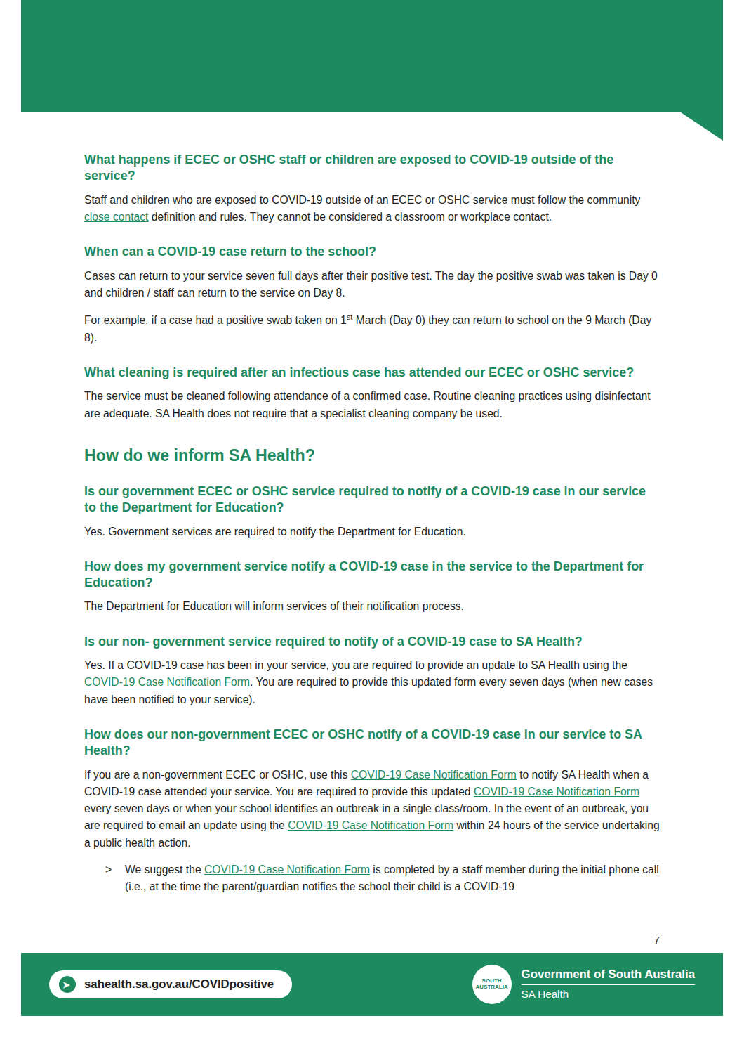What happens if ECEC or OSHC staff or children are exposed to COVID-19 outside of the service?
Staff and children who are exposed to COVID-19 outside of an ECEC or OSHC service must follow the community close contact definition and rules. They cannot be considered a classroom or workplace contact.
When can a COVID-19 case return to the school?
Cases can return to your service seven full days after their positive test. The day the positive swab was taken is Day 0 and children / staff can return to the service on Day 8.
For example, if a case had a positive swab taken on 1st March (Day 0) they can return to school on the 9 March (Day 8).
What cleaning is required after an infectious case has attended our ECEC or OSHC service?
The service must be cleaned following attendance of a confirmed case. Routine cleaning practices using disinfectant are adequate. SA Health does not require that a specialist cleaning company be used.
How do we inform SA Health?
Is our government ECEC or OSHC service required to notify of a COVID-19 case in our service to the Department for Education?
Yes. Government services are required to notify the Department for Education.
How does my government service notify a COVID-19 case in the service to the Department for Education?
The Department for Education will inform services of their notification process.
Is our non- government service required to notify of a COVID-19 case to SA Health?
Yes. If a COVID-19 case has been in your service, you are required to provide an update to SA Health using the COVID-19 Case Notification Form. You are required to provide this updated form every seven days (when new cases have been notified to your service).
How does our non-government ECEC or OSHC notify of a COVID-19 case in our service to SA Health?
If you are a non-government ECEC or OSHC, use this COVID-19 Case Notification Form to notify SA Health when a COVID-19 case attended your service. You are required to provide this updated COVID-19 Case Notification Form every seven days or when your school identifies an outbreak in a single class/room. In the event of an outbreak, you are required to email an update using the COVID-19 Case Notification Form within 24 hours of the service undertaking a public health action.
We suggest the COVID-19 Case Notification Form is completed by a staff member during the initial phone call (i.e., at the time the parent/guardian notifies the school their child is a COVID-19
7
sahealth.sa.gov.au/COVIDpositive
SOUTH
AUSTRALIA
Government of South Australia
SA Health